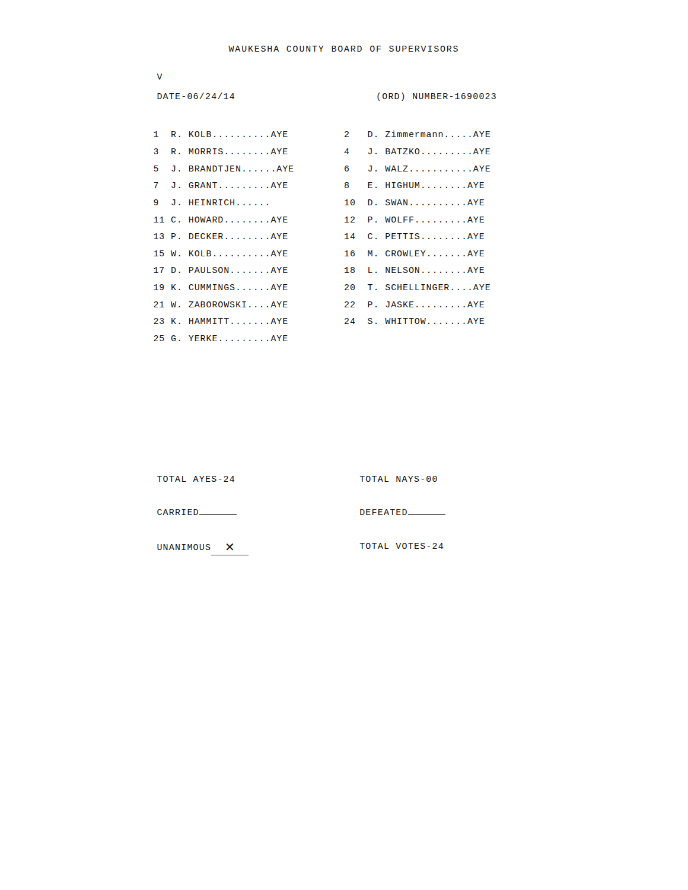WAUKESHA COUNTY BOARD OF SUPERVISORS
V
DATE-06/24/14
(ORD) NUMBER-1690023
| 1 R. KOLB..........AYE | 2 D. Zimmermann.....AYE |
| 3 R. MORRIS........AYE | 4 J. BATZKO.........AYE |
| 5 J. BRANDTJEN......AYE | 6 J. WALZ...........AYE |
| 7 J. GRANT.........AYE | 8 E. HIGHUM........AYE |
| 9 J. HEINRICH...... | 10 D. SWAN..........AYE |
| 11 C. HOWARD........AYE | 12 P. WOLFF.........AYE |
| 13 P. DECKER........AYE | 14 C. PETTIS........AYE |
| 15 W. KOLB..........AYE | 16 M. CROWLEY.......AYE |
| 17 D. PAULSON.......AYE | 18 L. NELSON........AYE |
| 19 K. CUMMINGS......AYE | 20 T. SCHELLINGER....AYE |
| 21 W. ZABOROWSKI....AYE | 22 P. JASKE.........AYE |
| 23 K. HAMMITT.......AYE | 24 S. WHITTOW.......AYE |
| 25 G. YERKE.........AYE | |
TOTAL AYES-24
TOTAL NAYS-00
CARRIED
DEFEATED
UNANIMOUS✕
TOTAL VOTES-24